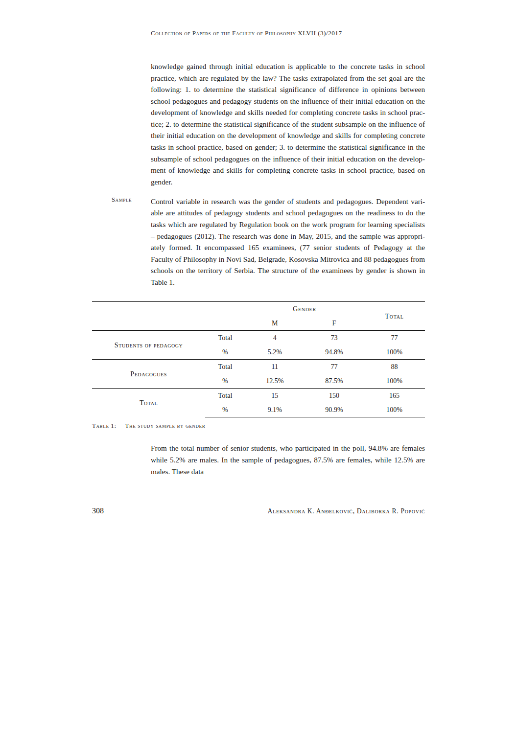Collection of Papers of the Faculty of Philosophy XLVII (3)/2017
knowledge gained through initial education is applicable to the concrete tasks in school practice, which are regulated by the law? The tasks extrapolated from the set goal are the following: 1. to determine the statistical significance of difference in opinions between school pedagogues and pedagogy students on the influence of their initial education on the development of knowledge and skills needed for completing concrete tasks in school practice; 2. to determine the statistical significance of the student subsample on the influence of their initial education on the development of knowledge and skills for completing concrete tasks in school practice, based on gender; 3. to determine the statistical significance in the subsample of school pedagogues on the influence of their initial education on the development of knowledge and skills for completing concrete tasks in school practice, based on gender.
Sample
Control variable in research was the gender of students and pedagogues. Dependent variable are attitudes of pedagogy students and school pedagogues on the readiness to do the tasks which are regulated by Regulation book on the work program for learning specialists – pedagogues (2012). The research was done in May, 2015, and the sample was appropriately formed. It encompassed 165 examinees, (77 senior students of Pedagogy at the Faculty of Philosophy in Novi Sad, Belgrade, Kosovska Mitrovica and 88 pedagogues from schools on the territory of Serbia. The structure of the examinees by gender is shown in Table 1.
| | Gender | Total |
| --- | --- | --- |
| | M | F |
| Students of pedagogy | Total | 4 | 73 | 77 |
| % | 5.2% | 94.8% | 100% |
| Pedagogues | Total | 11 | 77 | 88 |
| % | 12.5% | 87.5% | 100% |
| Total | Total | 15 | 150 | 165 |
| % | 9.1% | 90.9% | 100% |
Table 1: The study sample by gender
From the total number of senior students, who participated in the poll, 94.8% are females while 5.2% are males. In the sample of pedagogues, 87.5% are females, while 12.5% are males. These data
308
Aleksandra K. Anđelković, Daliborka R. Popović